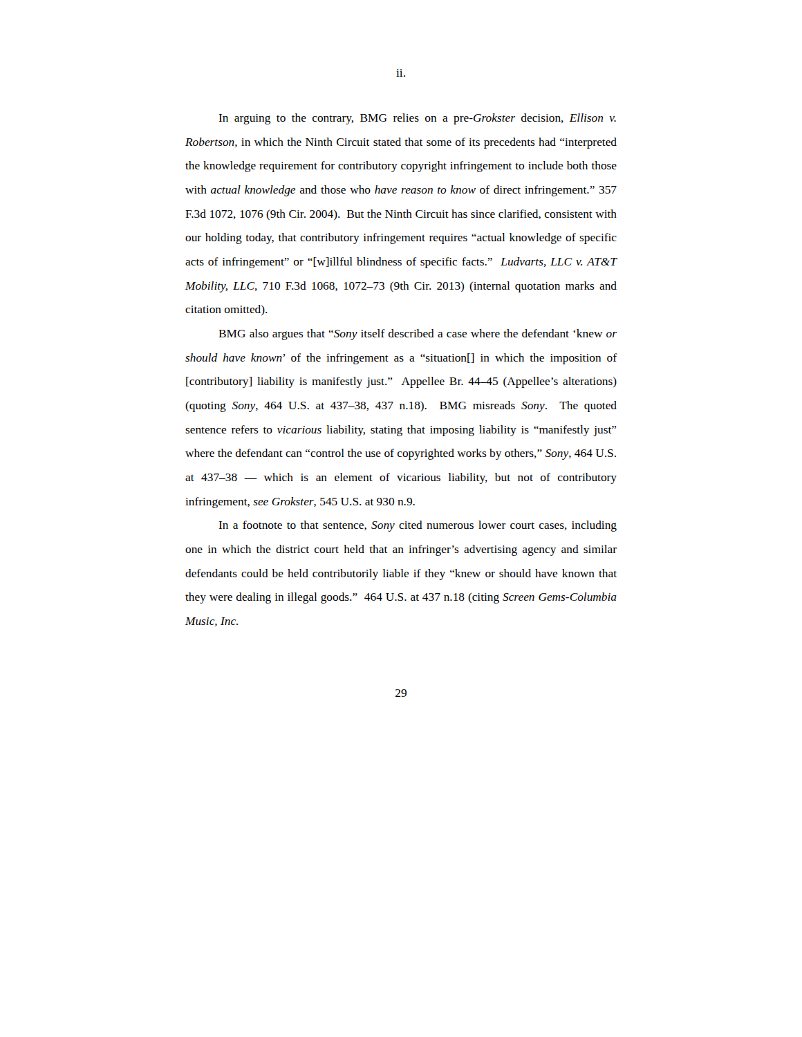ii.
In arguing to the contrary, BMG relies on a pre-Grokster decision, Ellison v. Robertson, in which the Ninth Circuit stated that some of its precedents had “interpreted the knowledge requirement for contributory copyright infringement to include both those with actual knowledge and those who have reason to know of direct infringement.” 357 F.3d 1072, 1076 (9th Cir. 2004). But the Ninth Circuit has since clarified, consistent with our holding today, that contributory infringement requires “actual knowledge of specific acts of infringement” or “[w]illful blindness of specific facts.” Ludvarts, LLC v. AT&T Mobility, LLC, 710 F.3d 1068, 1072–73 (9th Cir. 2013) (internal quotation marks and citation omitted).
BMG also argues that “Sony itself described a case where the defendant ‘knew or should have known’ of the infringement as a “situation[] in which the imposition of [contributory] liability is manifestly just.” Appellee Br. 44–45 (Appellee’s alterations) (quoting Sony, 464 U.S. at 437–38, 437 n.18). BMG misreads Sony. The quoted sentence refers to vicarious liability, stating that imposing liability is “manifestly just” where the defendant can “control the use of copyrighted works by others,” Sony, 464 U.S. at 437–38 — which is an element of vicarious liability, but not of contributory infringement, see Grokster, 545 U.S. at 930 n.9.
In a footnote to that sentence, Sony cited numerous lower court cases, including one in which the district court held that an infringer’s advertising agency and similar defendants could be held contributorily liable if they “knew or should have known that they were dealing in illegal goods.” 464 U.S. at 437 n.18 (citing Screen Gems-Columbia Music, Inc.
29